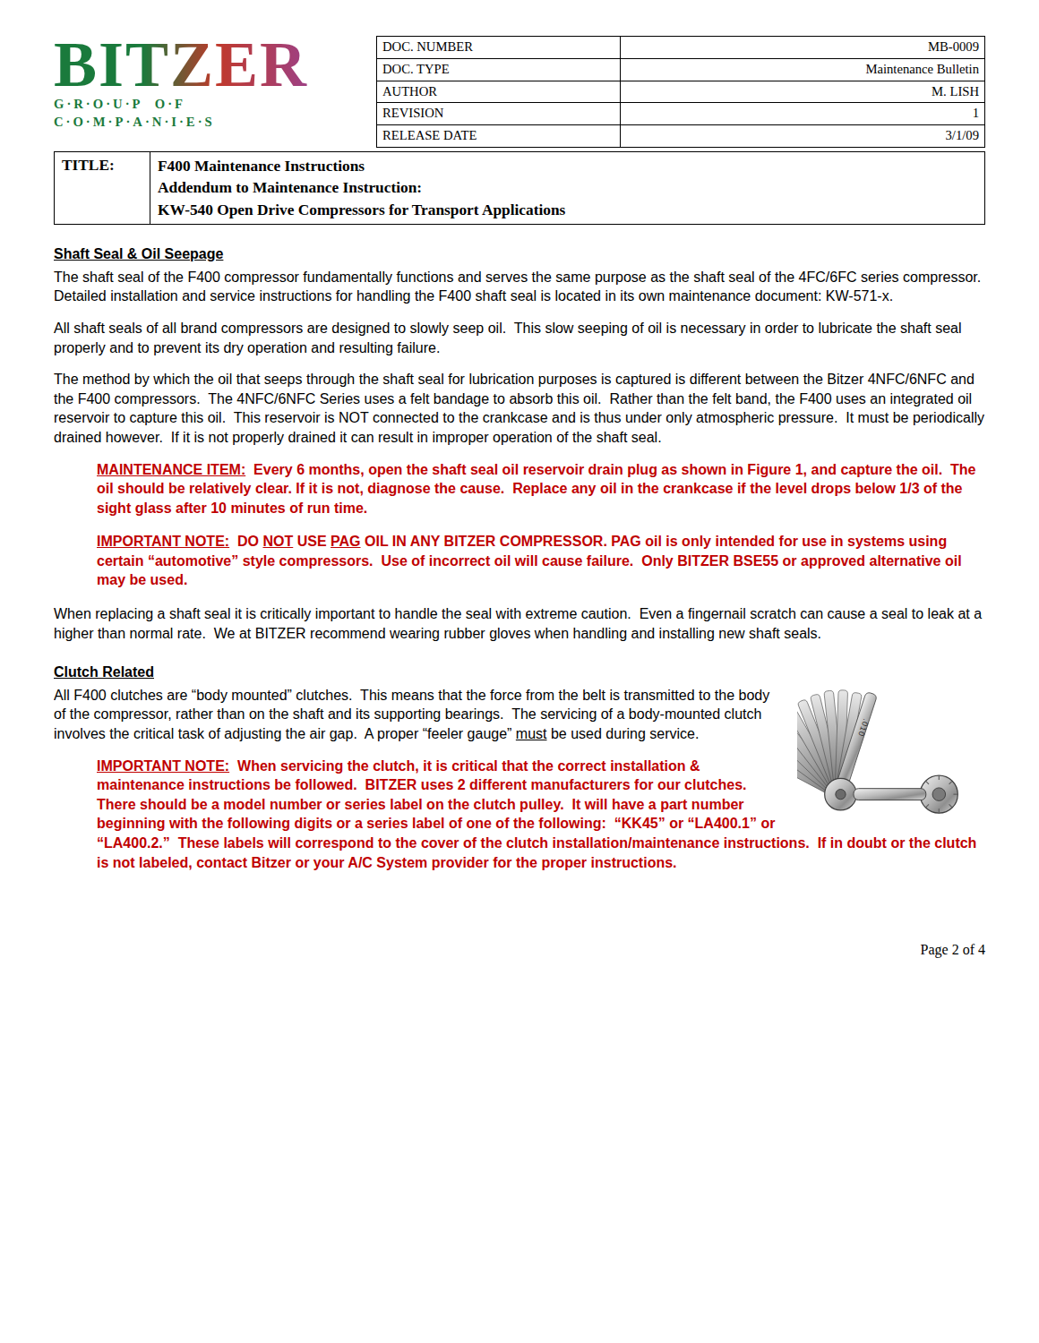BITZER
G·R·O·U·P O·F C·O·M·P·A·N·I·E·S
| DOC. NUMBER | MB-0009 |
| DOC. TYPE | Maintenance Bulletin |
| AUTHOR | M. LISH |
| REVISION | 1 |
| RELEASE DATE | 3/1/09 |
| TITLE: | F400 Maintenance Instructions Addendum to Maintenance Instruction: KW-540 Open Drive Compressors for Transport Applications |
Shaft Seal & Oil Seepage
The shaft seal of the F400 compressor fundamentally functions and serves the same purpose as the shaft seal of the 4FC/6FC series compressor. Detailed installation and service instructions for handling the F400 shaft seal is located in its own maintenance document: KW-571-x.
All shaft seals of all brand compressors are designed to slowly seep oil. This slow seeping of oil is necessary in order to lubricate the shaft seal properly and to prevent its dry operation and resulting failure.
The method by which the oil that seeps through the shaft seal for lubrication purposes is captured is different between the Bitzer 4NFC/6NFC and the F400 compressors. The 4NFC/6NFC Series uses a felt bandage to absorb this oil. Rather than the felt band, the F400 uses an integrated oil reservoir to capture this oil. This reservoir is NOT connected to the crankcase and is thus under only atmospheric pressure. It must be periodically drained however. If it is not properly drained it can result in improper operation of the shaft seal.
MAINTENANCE ITEM: Every 6 months, open the shaft seal oil reservoir drain plug as shown in Figure 1, and capture the oil. The oil should be relatively clear. If it is not, diagnose the cause. Replace any oil in the crankcase if the level drops below 1/3 of the sight glass after 10 minutes of run time.
IMPORTANT NOTE: DO NOT USE PAG OIL IN ANY BITZER COMPRESSOR. PAG oil is only intended for use in systems using certain “automotive” style compressors. Use of incorrect oil will cause failure. Only BITZER BSE55 or approved alternative oil may be used.
When replacing a shaft seal it is critically important to handle the seal with extreme caution. Even a fingernail scratch can cause a seal to leak at a higher than normal rate. We at BITZER recommend wearing rubber gloves when handling and installing new shaft seals.
Clutch Related
.010
All F400 clutches are “body mounted” clutches. This means that the force from the belt is transmitted to the body of the compressor, rather than on the shaft and its supporting bearings. The servicing of a body-mounted clutch involves the critical task of adjusting the air gap. A proper “feeler gauge” must be used during service.
IMPORTANT NOTE: When servicing the clutch, it is critical that the correct installation & maintenance instructions be followed. BITZER uses 2 different manufacturers for our clutches. There should be a model number or series label on the clutch pulley. It will have a part number beginning with the following digits or a series label of one of the following: “KK45” or “LA400.1” or “LA400.2.” These labels will correspond to the cover of the clutch installation/maintenance instructions. If in doubt or the clutch is not labeled, contact Bitzer or your A/C System provider for the proper instructions.
Page 2 of 4